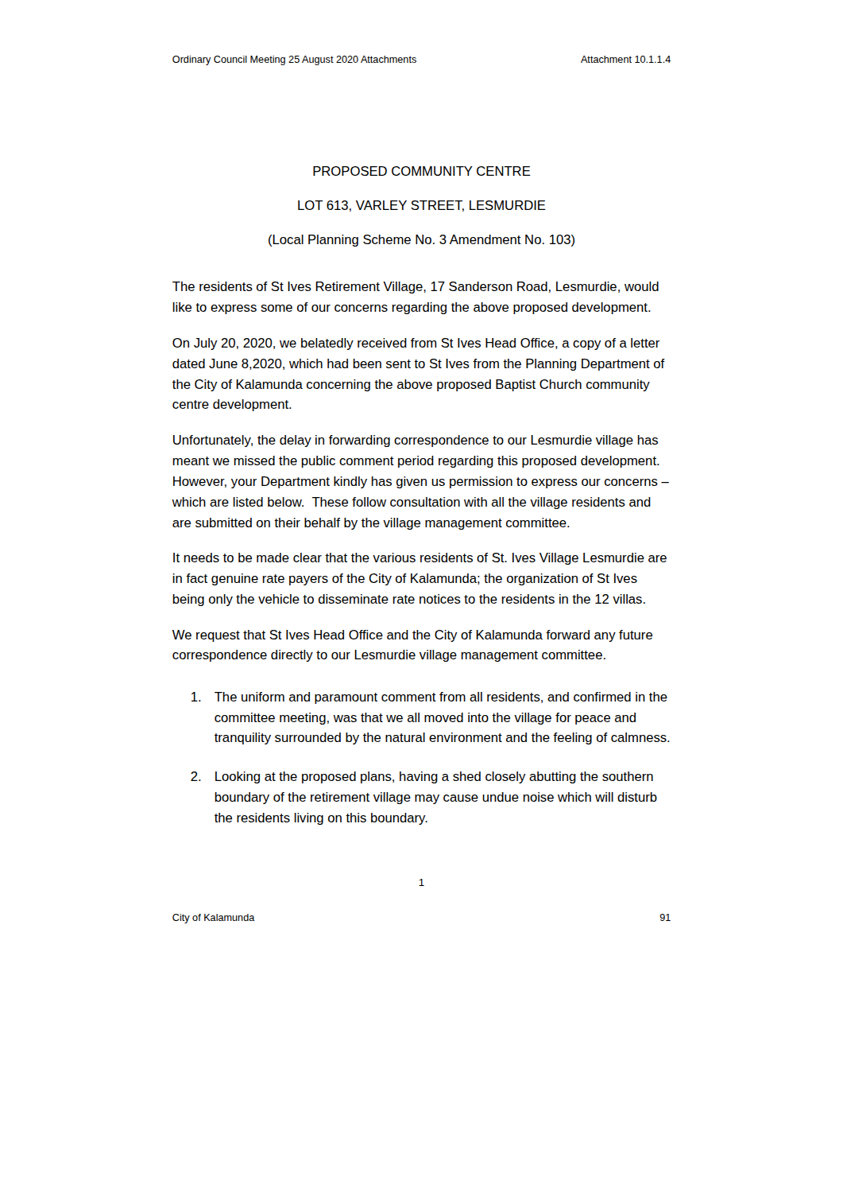Ordinary Council Meeting 25 August 2020 Attachments
Attachment 10.1.1.4
PROPOSED COMMUNITY CENTRE
LOT 613, VARLEY STREET, LESMURDIE
(Local Planning Scheme No. 3 Amendment No. 103)
The residents of St Ives Retirement Village, 17 Sanderson Road, Lesmurdie, would like to express some of our concerns regarding the above proposed development.
On July 20, 2020, we belatedly received from St Ives Head Office, a copy of a letter dated June 8,2020, which had been sent to St Ives from the Planning Department of the City of Kalamunda concerning the above proposed Baptist Church community centre development.
Unfortunately, the delay in forwarding correspondence to our Lesmurdie village has meant we missed the public comment period regarding this proposed development. However, your Department kindly has given us permission to express our concerns – which are listed below. These follow consultation with all the village residents and are submitted on their behalf by the village management committee.
It needs to be made clear that the various residents of St. Ives Village Lesmurdie are in fact genuine rate payers of the City of Kalamunda; the organization of St Ives being only the vehicle to disseminate rate notices to the residents in the 12 villas.
We request that St Ives Head Office and the City of Kalamunda forward any future correspondence directly to our Lesmurdie village management committee.
The uniform and paramount comment from all residents, and confirmed in the committee meeting, was that we all moved into the village for peace and tranquility surrounded by the natural environment and the feeling of calmness.
Looking at the proposed plans, having a shed closely abutting the southern boundary of the retirement village may cause undue noise which will disturb the residents living on this boundary.
1
City of Kalamunda
91